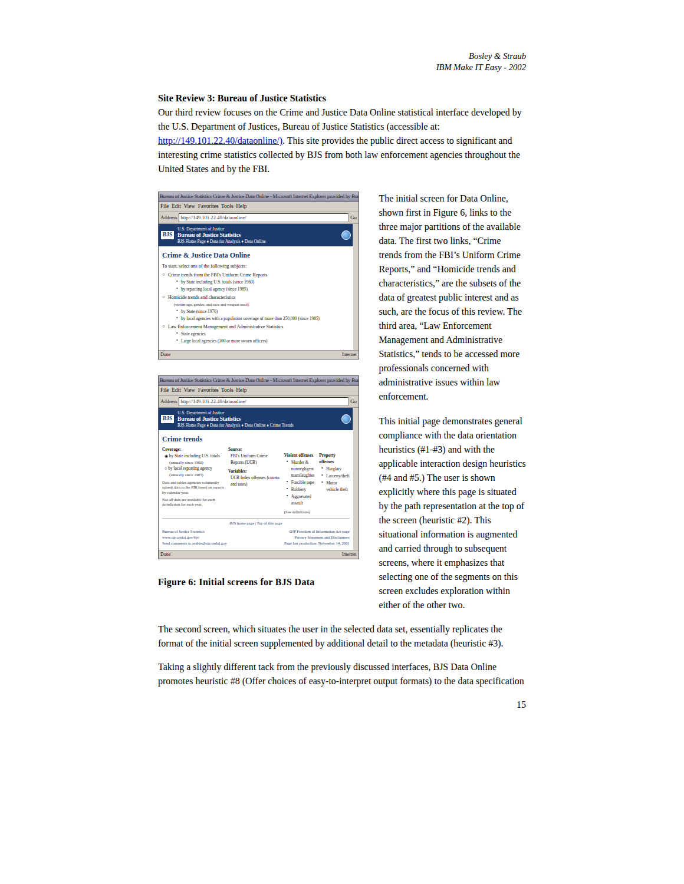Bosley & Straub
IBM Make IT Easy - 2002
Site Review 3: Bureau of Justice Statistics
Our third review focuses on the Crime and Justice Data Online statistical interface developed by the U.S. Department of Justices, Bureau of Justice Statistics (accessible at: http://149.101.22.40/dataonline/). This site provides the public direct access to significant and interesting crime statistics collected by BJS from both law enforcement agencies throughout the United States and by the FBI.
Bureau of Justice Statistics Crime & Justice Data Online - Microsoft Internet Explorer provided by Bureau of Labor Statistics
File Edit View Favorites Tools Help
Address http://149.101.22.40/dataonline/ Go
BJS U.S. Department of Justice
Bureau of Justice Statistics
BJS Home Page ♦ Data for Analysis ♦ Data Online
Crime & Justice Data Online
To start, select one of the following subjects:
Crime trends from the FBI's Uniform Crime Reports
by State including U.S. totals (since 1960)
by reporting local agency (since 1985)
Homicide trends and characteristics
(victim age, gender, and race and weapon used)
by State (since 1976)
by local agencies with a population coverage of more than 250,000 (since 1985)
Law Enforcement Management and Administrative Statistics
State agencies
Large local agencies (100 or more sworn officers)
Done Internet
Bureau of Justice Statistics Crime & Justice Data Online - Microsoft Internet Explorer provided by Bureau of Labor Statistics
File Edit View Favorites Tools Help
Address http://149.101.22.40/dataonline/ Go
BJS U.S. Department of Justice
Bureau of Justice Statistics
BJS Home Page ♦ Data for Analysis ♦ Data Online ♦ Crime Trends
Crime trends
Coverage:
◉ by State including U.S. totals
(annually since 1960)
○ by local reporting agency
(annually since 1985)
Data and tables agencies voluntarily submit data to the FBI based on reports by calendar year.
Not all data are available for each jurisdiction for each year.
Source:
FBI's Uniform Crime Reports (UCR)
Variables:
UCR Index offenses (counts and rates)
Violent offenses
Murder & nonnegligent manslaughter
Forcible rape
Robbery
Aggravated assault
Property offenses
Burglary
Larceny/theft
Motor vehicle theft
(See definitions)
BJS home page | Top of this page
Bureau of Justice Statistics
www.ojp.usdoj.gov/bjs/
Send comments to askbjs@ojp.usdoj.gov
OJP Freedom of Information Act page
Privacy Statement and Disclaimers
Page last production: November 14, 2001
Done Internet
Figure 6: Initial screens for BJS Data
The initial screen for Data Online, shown first in Figure 6, links to the three major partitions of the available data. The first two links, “Crime trends from the FBI’s Uniform Crime Reports,” and “Homicide trends and characteristics,” are the subsets of the data of greatest public interest and as such, are the focus of this review. The third area, “Law Enforcement Management and Administrative Statistics,” tends to be accessed more professionals concerned with administrative issues within law enforcement.
This initial page demonstrates general compliance with the data orientation heuristics (#1-#3) and with the applicable interaction design heuristics (#4 and #5.) The user is shown explicitly where this page is situated by the path representation at the top of the screen (heuristic #2). This situational information is augmented and carried through to subsequent screens, where it emphasizes that selecting one of the segments on this screen excludes exploration within either of the other two.
The second screen, which situates the user in the selected data set, essentially replicates the format of the initial screen supplemented by additional detail to the metadata (heuristic #3).
Taking a slightly different tack from the previously discussed interfaces, BJS Data Online promotes heuristic #8 (Offer choices of easy-to-interpret output formats) to the data specification
15